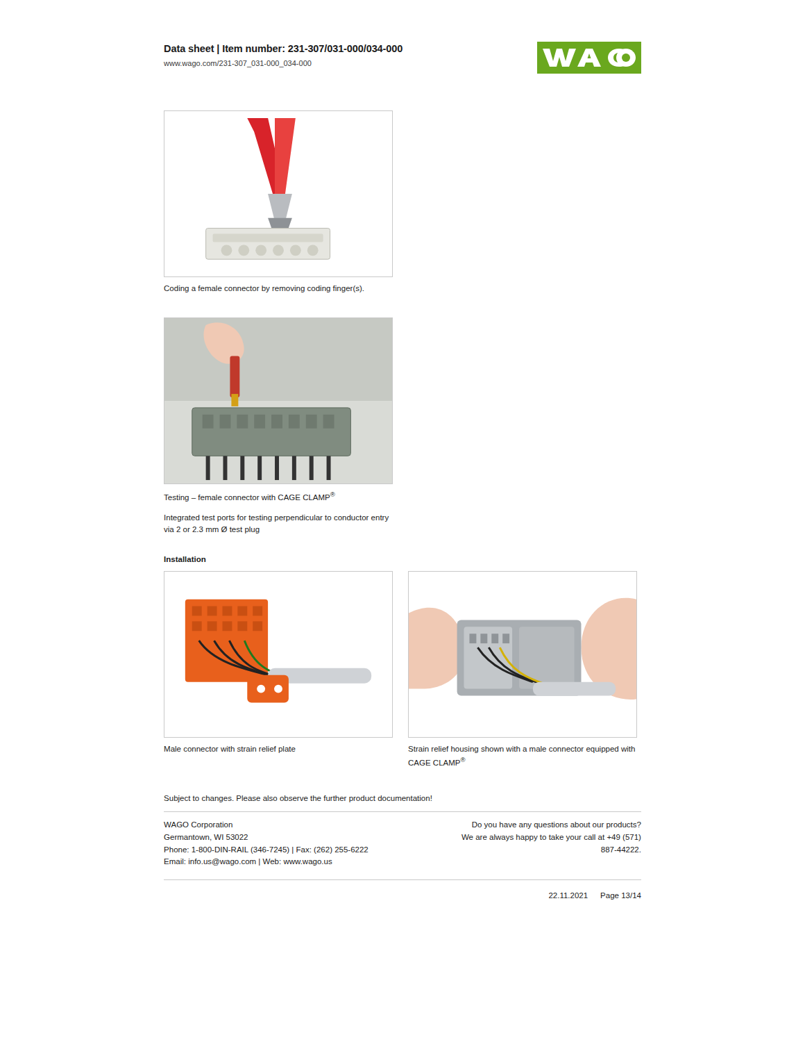Data sheet | Item number: 231-307/031-000/034-000
www.wago.com/231-307_031-000_034-000
Coding a female connector by removing coding finger(s).
Testing – female connector with CAGE CLAMP®
Integrated test ports for testing perpendicular to conductor entry via 2 or 2.3 mm Ø test plug
Installation
Male connector with strain relief plate
Strain relief housing shown with a male connector equipped with CAGE CLAMP®
Subject to changes. Please also observe the further product documentation!
WAGO Corporation
Germantown, WI 53022
Phone: 1-800-DIN-RAIL (346-7245) | Fax: (262) 255-6222
Email: info.us@wago.com | Web: www.wago.us
Do you have any questions about our products?
We are always happy to take your call at +49 (571) 887-44222.
22.11.2021 Page 13/14